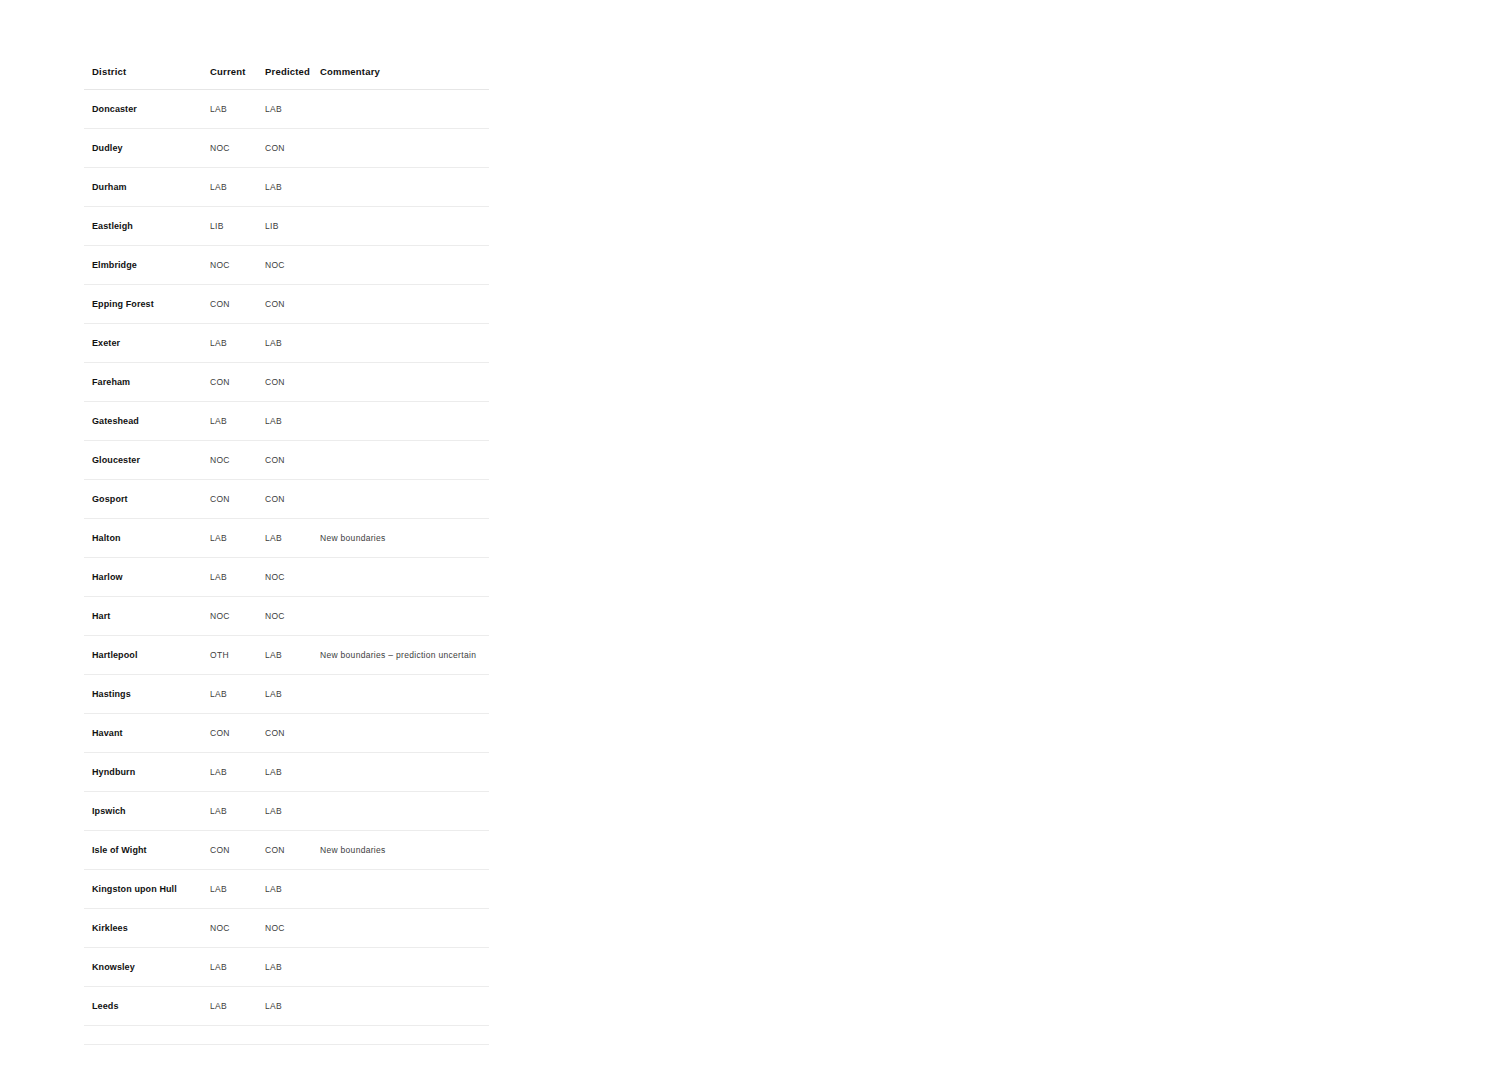| District | Current | Predicted | Commentary |
| --- | --- | --- | --- |
| Doncaster | LAB | LAB | |
| Dudley | NOC | CON | |
| Durham | LAB | LAB | |
| Eastleigh | LIB | LIB | |
| Elmbridge | NOC | NOC | |
| Epping Forest | CON | CON | |
| Exeter | LAB | LAB | |
| Fareham | CON | CON | |
| Gateshead | LAB | LAB | |
| Gloucester | NOC | CON | |
| Gosport | CON | CON | |
| Halton | LAB | LAB | New boundaries |
| Harlow | LAB | NOC | |
| Hart | NOC | NOC | |
| Hartlepool | OTH | LAB | New boundaries – prediction uncertain |
| Hastings | LAB | LAB | |
| Havant | CON | CON | |
| Hyndburn | LAB | LAB | |
| Ipswich | LAB | LAB | |
| Isle of Wight | CON | CON | New boundaries |
| Kingston upon Hull | LAB | LAB | |
| Kirklees | NOC | NOC | |
| Knowsley | LAB | LAB | |
| Leeds | LAB | LAB | |